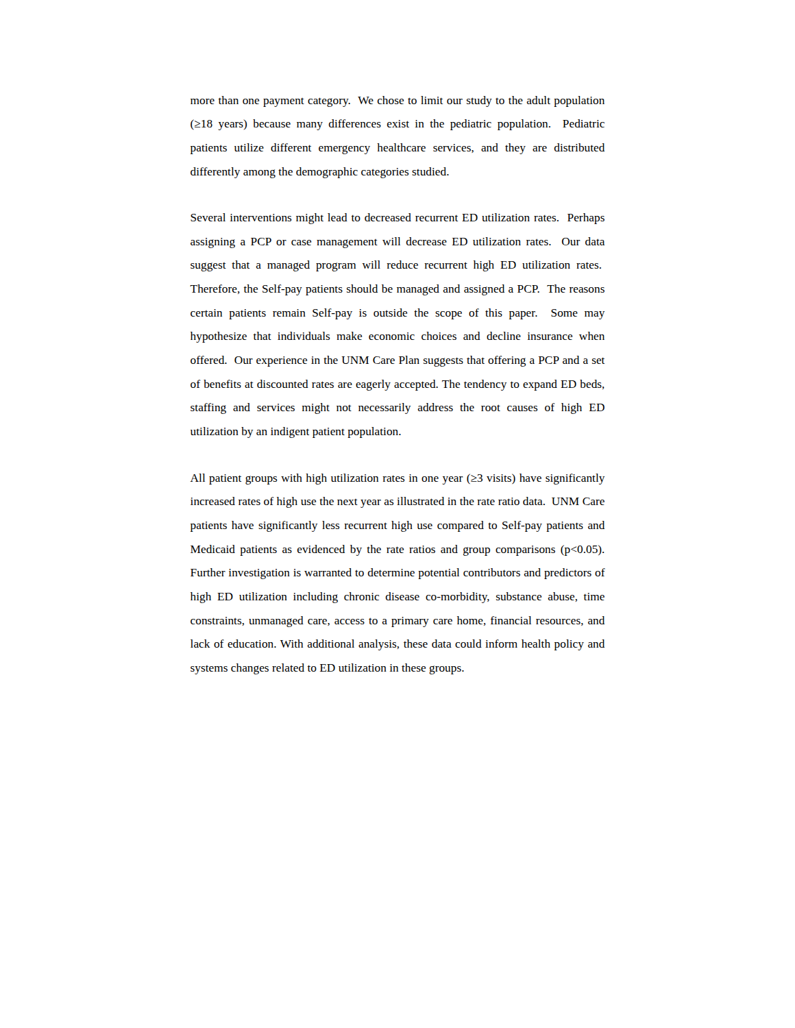more than one payment category. We chose to limit our study to the adult population (≥18 years) because many differences exist in the pediatric population. Pediatric patients utilize different emergency healthcare services, and they are distributed differently among the demographic categories studied.
Several interventions might lead to decreased recurrent ED utilization rates. Perhaps assigning a PCP or case management will decrease ED utilization rates. Our data suggest that a managed program will reduce recurrent high ED utilization rates. Therefore, the Self-pay patients should be managed and assigned a PCP. The reasons certain patients remain Self-pay is outside the scope of this paper. Some may hypothesize that individuals make economic choices and decline insurance when offered. Our experience in the UNM Care Plan suggests that offering a PCP and a set of benefits at discounted rates are eagerly accepted. The tendency to expand ED beds, staffing and services might not necessarily address the root causes of high ED utilization by an indigent patient population.
All patient groups with high utilization rates in one year (≥3 visits) have significantly increased rates of high use the next year as illustrated in the rate ratio data. UNM Care patients have significantly less recurrent high use compared to Self-pay patients and Medicaid patients as evidenced by the rate ratios and group comparisons (p<0.05). Further investigation is warranted to determine potential contributors and predictors of high ED utilization including chronic disease co-morbidity, substance abuse, time constraints, unmanaged care, access to a primary care home, financial resources, and lack of education. With additional analysis, these data could inform health policy and systems changes related to ED utilization in these groups.